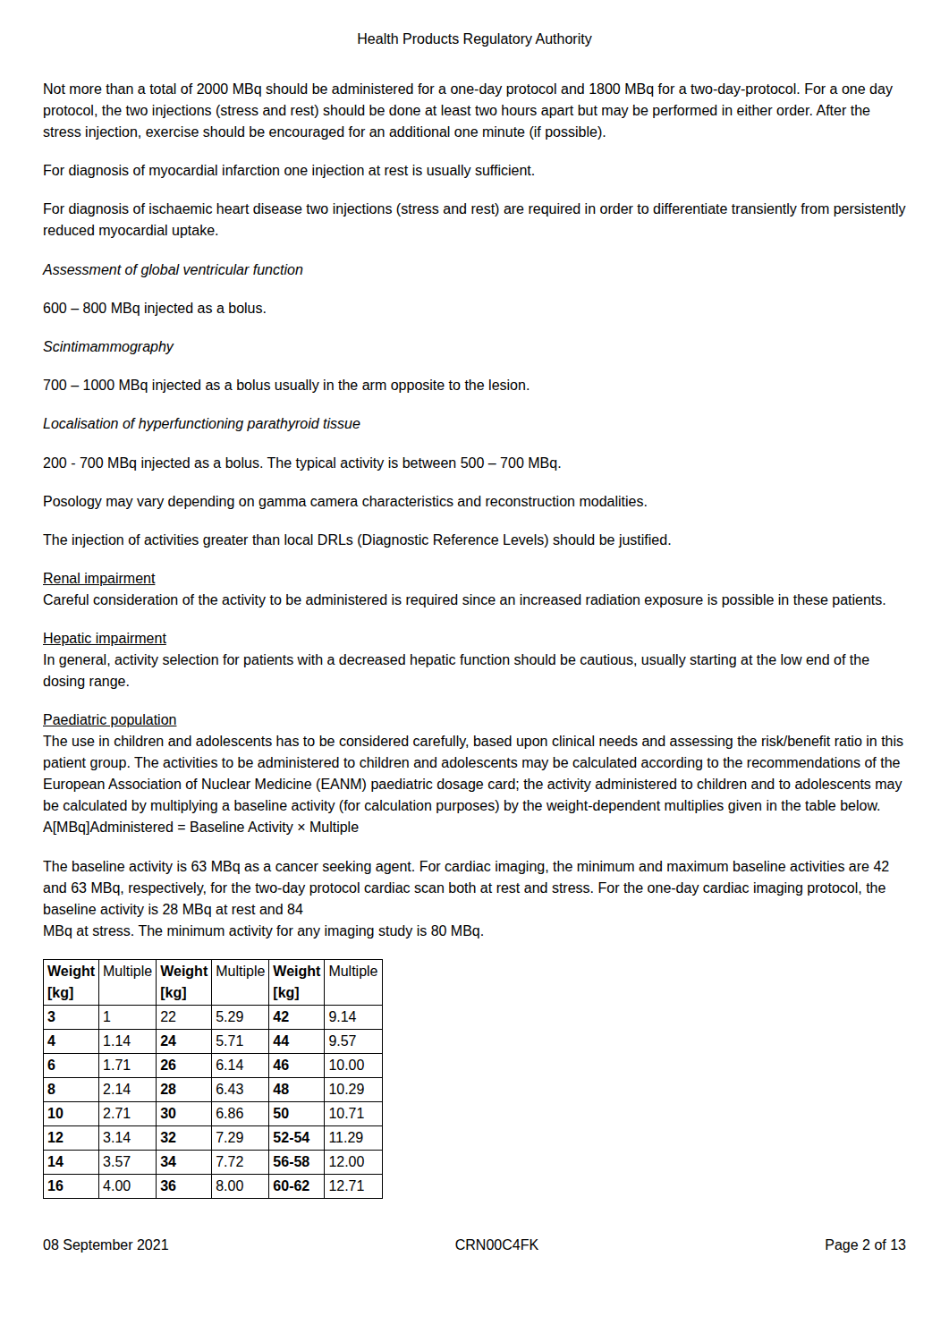Health Products Regulatory Authority
Not more than a total of 2000 MBq should be administered for a one-day protocol and 1800 MBq for a two-day-protocol. For a one day protocol, the two injections (stress and rest) should be done at least two hours apart but may be performed in either order. After the stress injection, exercise should be encouraged for an additional one minute (if possible).
For diagnosis of myocardial infarction one injection at rest is usually sufficient.
For diagnosis of ischaemic heart disease two injections (stress and rest) are required in order to differentiate transiently from persistently reduced myocardial uptake.
Assessment of global ventricular function
600 – 800 MBq injected as a bolus.
Scintimammography
700 – 1000 MBq injected as a bolus usually in the arm opposite to the lesion.
Localisation of hyperfunctioning parathyroid tissue
200 - 700 MBq injected as a bolus. The typical activity is between 500 – 700 MBq.
Posology may vary depending on gamma camera characteristics and reconstruction modalities.
The injection of activities greater than local DRLs (Diagnostic Reference Levels) should be justified.
Renal impairment
Careful consideration of the activity to be administered is required since an increased radiation exposure is possible in these patients.
Hepatic impairment
In general, activity selection for patients with a decreased hepatic function should be cautious, usually starting at the low end of the dosing range.
Paediatric population
The use in children and adolescents has to be considered carefully, based upon clinical needs and assessing the risk/benefit ratio in this patient group. The activities to be administered to children and adolescents may be calculated according to the recommendations of the European Association of Nuclear Medicine (EANM) paediatric dosage card; the activity administered to children and to adolescents may be calculated by multiplying a baseline activity (for calculation purposes) by the weight-dependent multiplies given in the table below.
A[MBq]Administered = Baseline Activity × Multiple
The baseline activity is 63 MBq as a cancer seeking agent. For cardiac imaging, the minimum and maximum baseline activities are 42 and 63 MBq, respectively, for the two-day protocol cardiac scan both at rest and stress. For the one-day cardiac imaging protocol, the baseline activity is 28 MBq at rest and 84
MBq at stress. The minimum activity for any imaging study is 80 MBq.
| Weight [kg] | Multiple | Weight [kg] | Multiple | Weight [kg] | Multiple |
| 3 | 1 | 22 | 5.29 | 42 | 9.14 |
| 4 | 1.14 | 24 | 5.71 | 44 | 9.57 |
| 6 | 1.71 | 26 | 6.14 | 46 | 10.00 |
| 8 | 2.14 | 28 | 6.43 | 48 | 10.29 |
| 10 | 2.71 | 30 | 6.86 | 50 | 10.71 |
| 12 | 3.14 | 32 | 7.29 | 52-54 | 11.29 |
| 14 | 3.57 | 34 | 7.72 | 56-58 | 12.00 |
| 16 | 4.00 | 36 | 8.00 | 60-62 | 12.71 |
08 September 2021 CRN00C4FK Page 2 of 13